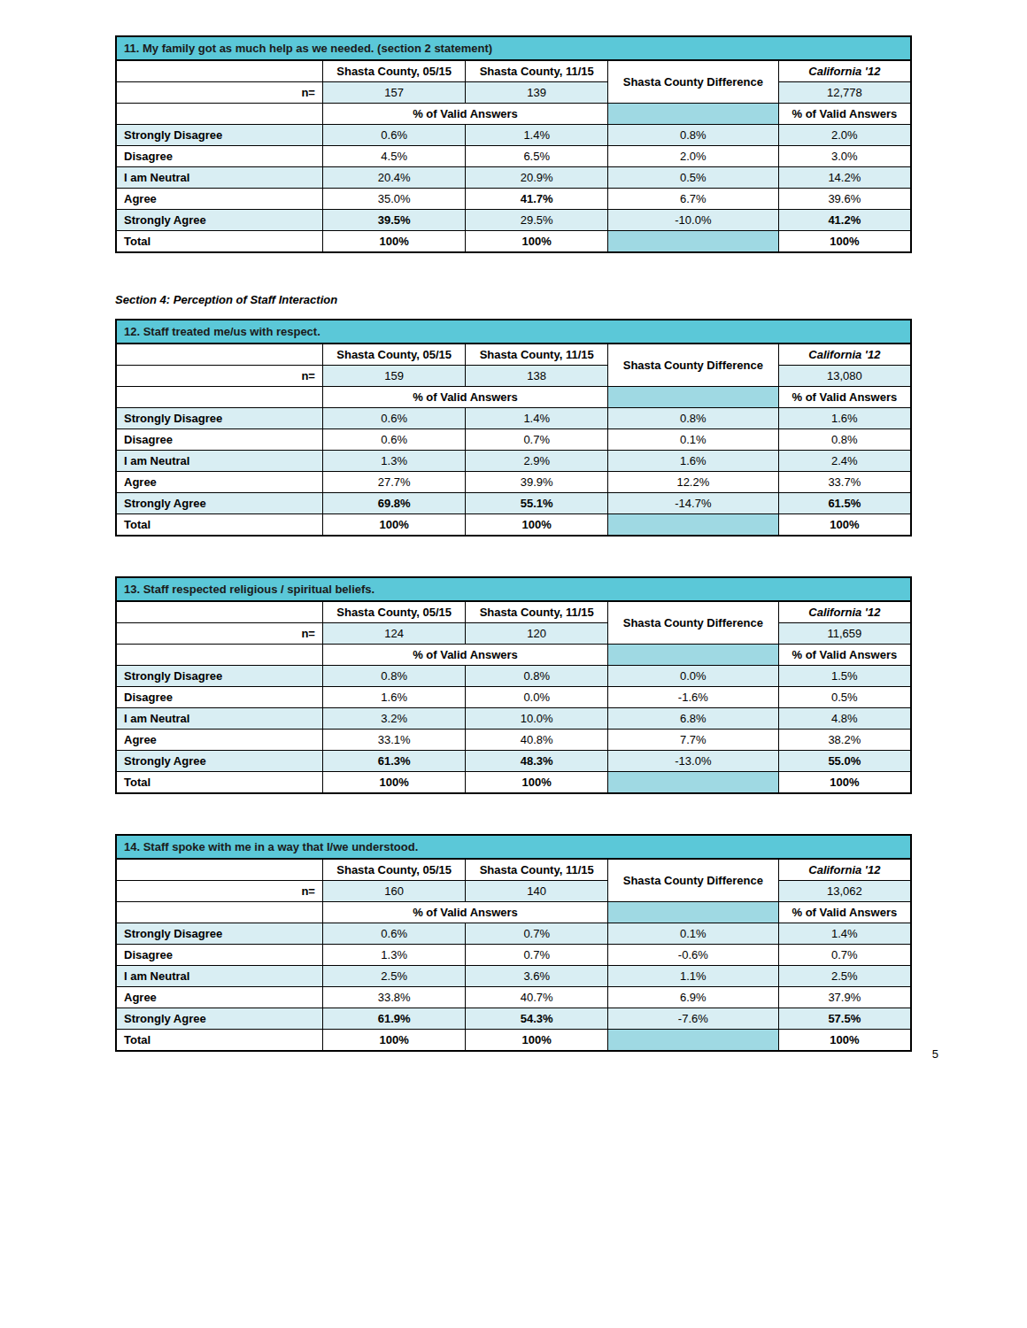11. My family got as much help as we needed. (section 2 statement)
| | Shasta County, 05/15 | Shasta County, 11/15 | Shasta County Difference | California '12 |
| n= | 157 | 139 | 12,778 |
| | % of Valid Answers | | % of Valid Answers |
| Strongly Disagree | 0.6% | 1.4% | 0.8% | 2.0% |
| Disagree | 4.5% | 6.5% | 2.0% | 3.0% |
| I am Neutral | 20.4% | 20.9% | 0.5% | 14.2% |
| Agree | 35.0% | 41.7% | 6.7% | 39.6% |
| Strongly Agree | 39.5% | 29.5% | -10.0% | 41.2% |
| Total | 100% | 100% | | 100% |
Section 4: Perception of Staff Interaction
12. Staff treated me/us with respect.
| | Shasta County, 05/15 | Shasta County, 11/15 | Shasta County Difference | California '12 |
| n= | 159 | 138 | 13,080 |
| | % of Valid Answers | | % of Valid Answers |
| Strongly Disagree | 0.6% | 1.4% | 0.8% | 1.6% |
| Disagree | 0.6% | 0.7% | 0.1% | 0.8% |
| I am Neutral | 1.3% | 2.9% | 1.6% | 2.4% |
| Agree | 27.7% | 39.9% | 12.2% | 33.7% |
| Strongly Agree | 69.8% | 55.1% | -14.7% | 61.5% |
| Total | 100% | 100% | | 100% |
13. Staff respected religious / spiritual beliefs.
| | Shasta County, 05/15 | Shasta County, 11/15 | Shasta County Difference | California '12 |
| n= | 124 | 120 | 11,659 |
| | % of Valid Answers | | % of Valid Answers |
| Strongly Disagree | 0.8% | 0.8% | 0.0% | 1.5% |
| Disagree | 1.6% | 0.0% | -1.6% | 0.5% |
| I am Neutral | 3.2% | 10.0% | 6.8% | 4.8% |
| Agree | 33.1% | 40.8% | 7.7% | 38.2% |
| Strongly Agree | 61.3% | 48.3% | -13.0% | 55.0% |
| Total | 100% | 100% | | 100% |
14. Staff spoke with me in a way that I/we understood.
| | Shasta County, 05/15 | Shasta County, 11/15 | Shasta County Difference | California '12 |
| n= | 160 | 140 | 13,062 |
| | % of Valid Answers | | % of Valid Answers |
| Strongly Disagree | 0.6% | 0.7% | 0.1% | 1.4% |
| Disagree | 1.3% | 0.7% | -0.6% | 0.7% |
| I am Neutral | 2.5% | 3.6% | 1.1% | 2.5% |
| Agree | 33.8% | 40.7% | 6.9% | 37.9% |
| Strongly Agree | 61.9% | 54.3% | -7.6% | 57.5% |
| Total | 100% | 100% | | 100% |
5